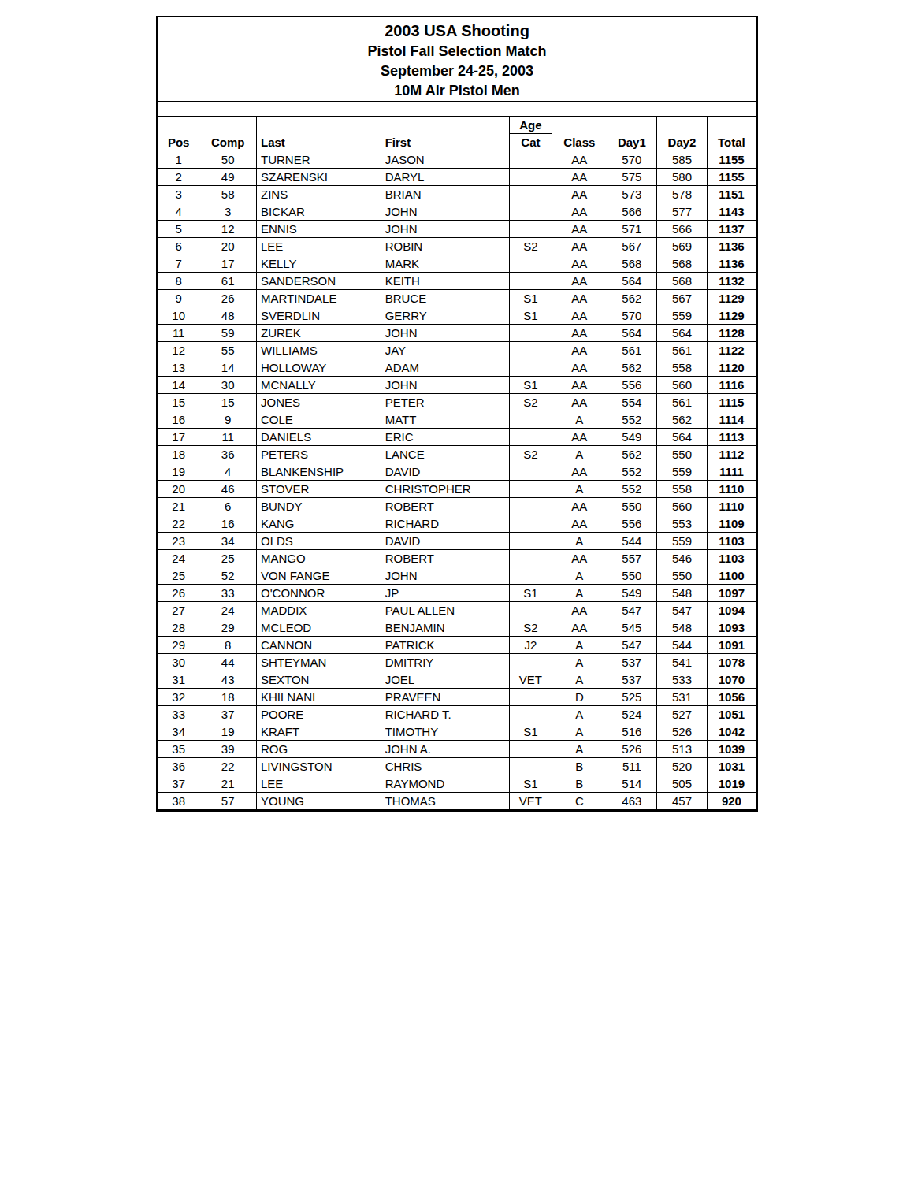2003 USA Shooting Pistol Fall Selection Match September 24-25, 2003 10M Air Pistol Men
| | | | | Age | | | | |
| --- | --- | --- | --- | --- | --- | --- | --- | --- |
| Pos | Comp | Last | First | Cat | Class | Day1 | Day2 | Total |
| 1 | 50 | TURNER | JASON | | AA | 570 | 585 | 1155 |
| 2 | 49 | SZARENSKI | DARYL | | AA | 575 | 580 | 1155 |
| 3 | 58 | ZINS | BRIAN | | AA | 573 | 578 | 1151 |
| 4 | 3 | BICKAR | JOHN | | AA | 566 | 577 | 1143 |
| 5 | 12 | ENNIS | JOHN | | AA | 571 | 566 | 1137 |
| 6 | 20 | LEE | ROBIN | S2 | AA | 567 | 569 | 1136 |
| 7 | 17 | KELLY | MARK | | AA | 568 | 568 | 1136 |
| 8 | 61 | SANDERSON | KEITH | | AA | 564 | 568 | 1132 |
| 9 | 26 | MARTINDALE | BRUCE | S1 | AA | 562 | 567 | 1129 |
| 10 | 48 | SVERDLIN | GERRY | S1 | AA | 570 | 559 | 1129 |
| 11 | 59 | ZUREK | JOHN | | AA | 564 | 564 | 1128 |
| 12 | 55 | WILLIAMS | JAY | | AA | 561 | 561 | 1122 |
| 13 | 14 | HOLLOWAY | ADAM | | AA | 562 | 558 | 1120 |
| 14 | 30 | MCNALLY | JOHN | S1 | AA | 556 | 560 | 1116 |
| 15 | 15 | JONES | PETER | S2 | AA | 554 | 561 | 1115 |
| 16 | 9 | COLE | MATT | | A | 552 | 562 | 1114 |
| 17 | 11 | DANIELS | ERIC | | AA | 549 | 564 | 1113 |
| 18 | 36 | PETERS | LANCE | S2 | A | 562 | 550 | 1112 |
| 19 | 4 | BLANKENSHIP | DAVID | | AA | 552 | 559 | 1111 |
| 20 | 46 | STOVER | CHRISTOPHER | | A | 552 | 558 | 1110 |
| 21 | 6 | BUNDY | ROBERT | | AA | 550 | 560 | 1110 |
| 22 | 16 | KANG | RICHARD | | AA | 556 | 553 | 1109 |
| 23 | 34 | OLDS | DAVID | | A | 544 | 559 | 1103 |
| 24 | 25 | MANGO | ROBERT | | AA | 557 | 546 | 1103 |
| 25 | 52 | VON FANGE | JOHN | | A | 550 | 550 | 1100 |
| 26 | 33 | O'CONNOR | JP | S1 | A | 549 | 548 | 1097 |
| 27 | 24 | MADDIX | PAUL ALLEN | | AA | 547 | 547 | 1094 |
| 28 | 29 | MCLEOD | BENJAMIN | S2 | AA | 545 | 548 | 1093 |
| 29 | 8 | CANNON | PATRICK | J2 | A | 547 | 544 | 1091 |
| 30 | 44 | SHTEYMAN | DMITRIY | | A | 537 | 541 | 1078 |
| 31 | 43 | SEXTON | JOEL | VET | A | 537 | 533 | 1070 |
| 32 | 18 | KHILNANI | PRAVEEN | | D | 525 | 531 | 1056 |
| 33 | 37 | POORE | RICHARD T. | | A | 524 | 527 | 1051 |
| 34 | 19 | KRAFT | TIMOTHY | S1 | A | 516 | 526 | 1042 |
| 35 | 39 | ROG | JOHN A. | | A | 526 | 513 | 1039 |
| 36 | 22 | LIVINGSTON | CHRIS | | B | 511 | 520 | 1031 |
| 37 | 21 | LEE | RAYMOND | S1 | B | 514 | 505 | 1019 |
| 38 | 57 | YOUNG | THOMAS | VET | C | 463 | 457 | 920 |